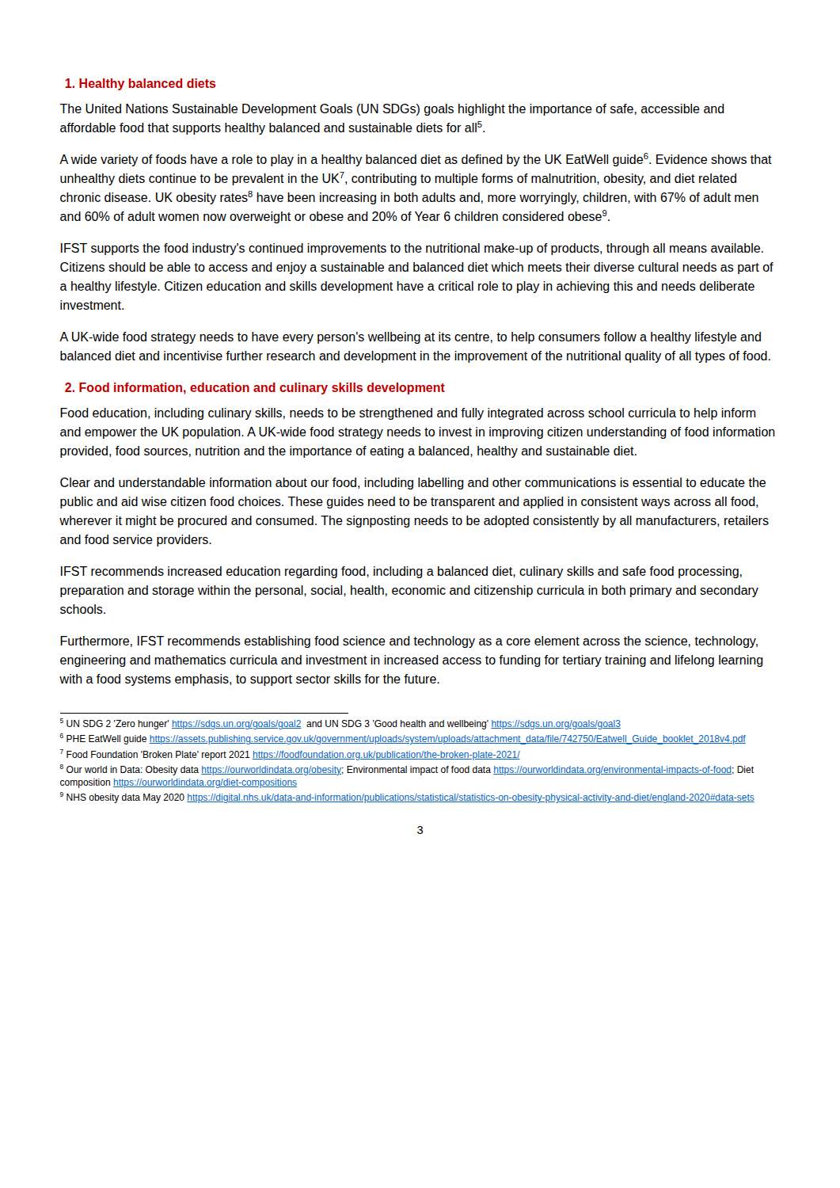Healthy balanced diets
The United Nations Sustainable Development Goals (UN SDGs) goals highlight the importance of safe, accessible and affordable food that supports healthy balanced and sustainable diets for all5.
A wide variety of foods have a role to play in a healthy balanced diet as defined by the UK EatWell guide6. Evidence shows that unhealthy diets continue to be prevalent in the UK7, contributing to multiple forms of malnutrition, obesity, and diet related chronic disease. UK obesity rates8 have been increasing in both adults and, more worryingly, children, with 67% of adult men and 60% of adult women now overweight or obese and 20% of Year 6 children considered obese9.
IFST supports the food industry's continued improvements to the nutritional make-up of products, through all means available. Citizens should be able to access and enjoy a sustainable and balanced diet which meets their diverse cultural needs as part of a healthy lifestyle. Citizen education and skills development have a critical role to play in achieving this and needs deliberate investment.
A UK-wide food strategy needs to have every person's wellbeing at its centre, to help consumers follow a healthy lifestyle and balanced diet and incentivise further research and development in the improvement of the nutritional quality of all types of food.
Food information, education and culinary skills development
Food education, including culinary skills, needs to be strengthened and fully integrated across school curricula to help inform and empower the UK population. A UK-wide food strategy needs to invest in improving citizen understanding of food information provided, food sources, nutrition and the importance of eating a balanced, healthy and sustainable diet.
Clear and understandable information about our food, including labelling and other communications is essential to educate the public and aid wise citizen food choices. These guides need to be transparent and applied in consistent ways across all food, wherever it might be procured and consumed. The signposting needs to be adopted consistently by all manufacturers, retailers and food service providers.
IFST recommends increased education regarding food, including a balanced diet, culinary skills and safe food processing, preparation and storage within the personal, social, health, economic and citizenship curricula in both primary and secondary schools.
Furthermore, IFST recommends establishing food science and technology as a core element across the science, technology, engineering and mathematics curricula and investment in increased access to funding for tertiary training and lifelong learning with a food systems emphasis, to support sector skills for the future.
5 UN SDG 2 'Zero hunger' https://sdgs.un.org/goals/goal2 and UN SDG 3 'Good health and wellbeing' https://sdgs.un.org/goals/goal3
6 PHE EatWell guide https://assets.publishing.service.gov.uk/government/uploads/system/uploads/attachment_data/file/742750/Eatwell_Guide_booklet_2018v4.pdf
7 Food Foundation 'Broken Plate' report 2021 https://foodfoundation.org.uk/publication/the-broken-plate-2021/
8 Our world in Data: Obesity data https://ourworldindata.org/obesity; Environmental impact of food data https://ourworldindata.org/environmental-impacts-of-food; Diet composition https://ourworldindata.org/diet-compositions
9 NHS obesity data May 2020 https://digital.nhs.uk/data-and-information/publications/statistical/statistics-on-obesity-physical-activity-and-diet/england-2020#data-sets
3